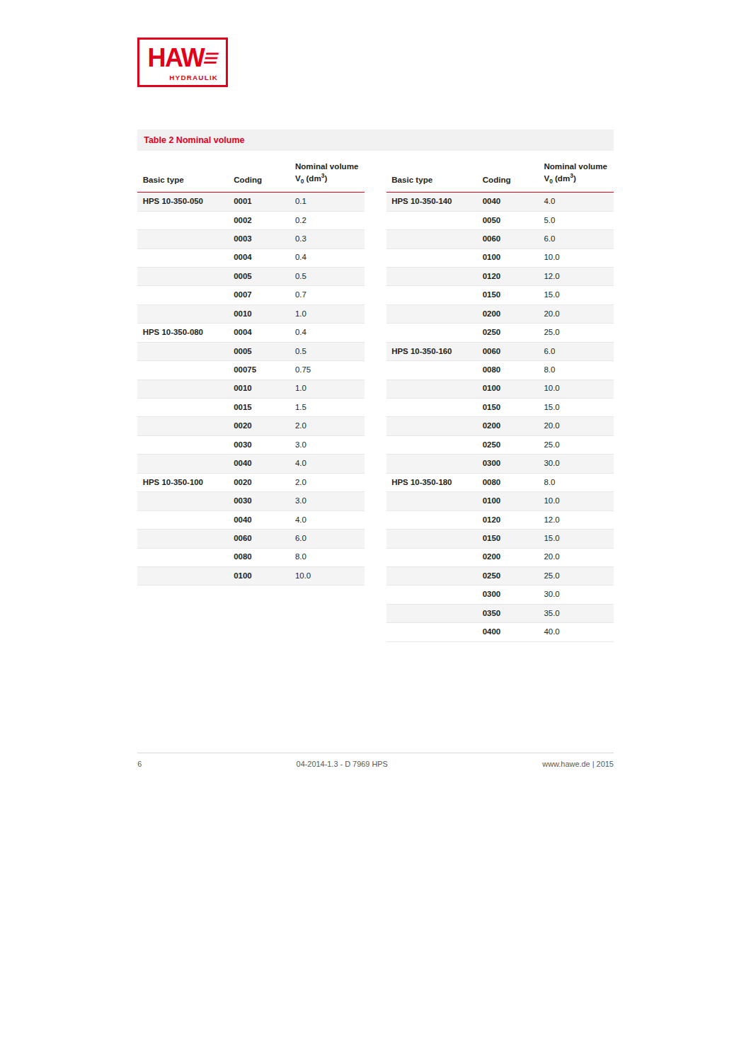HAW≡ HYDRAULIK
Table 2 Nominal volume
| Basic type | Coding | Nominal volume V 0 (dm 3 ) |
| --- | --- | --- |
| HPS 10-350-050 | 0001 | 0.1 |
| | 0002 | 0.2 |
| | 0003 | 0.3 |
| | 0004 | 0.4 |
| | 0005 | 0.5 |
| | 0007 | 0.7 |
| | 0010 | 1.0 |
| HPS 10-350-080 | 0004 | 0.4 |
| | 0005 | 0.5 |
| | 00075 | 0.75 |
| | 0010 | 1.0 |
| | 0015 | 1.5 |
| | 0020 | 2.0 |
| | 0030 | 3.0 |
| | 0040 | 4.0 |
| HPS 10-350-100 | 0020 | 2.0 |
| | 0030 | 3.0 |
| | 0040 | 4.0 |
| | 0060 | 6.0 |
| | 0080 | 8.0 |
| | 0100 | 10.0 |
| Basic type | Coding | Nominal volume V 0 (dm 3 ) |
| --- | --- | --- |
| HPS 10-350-140 | 0040 | 4.0 |
| | 0050 | 5.0 |
| | 0060 | 6.0 |
| | 0100 | 10.0 |
| | 0120 | 12.0 |
| | 0150 | 15.0 |
| | 0200 | 20.0 |
| | 0250 | 25.0 |
| HPS 10-350-160 | 0060 | 6.0 |
| | 0080 | 8.0 |
| | 0100 | 10.0 |
| | 0150 | 15.0 |
| | 0200 | 20.0 |
| | 0250 | 25.0 |
| | 0300 | 30.0 |
| HPS 10-350-180 | 0080 | 8.0 |
| | 0100 | 10.0 |
| | 0120 | 12.0 |
| | 0150 | 15.0 |
| | 0200 | 20.0 |
| | 0250 | 25.0 |
| | 0300 | 30.0 |
| | 0350 | 35.0 |
| | 0400 | 40.0 |
6
04-2014-1.3 - D 7969 HPS
www.hawe.de | 2015